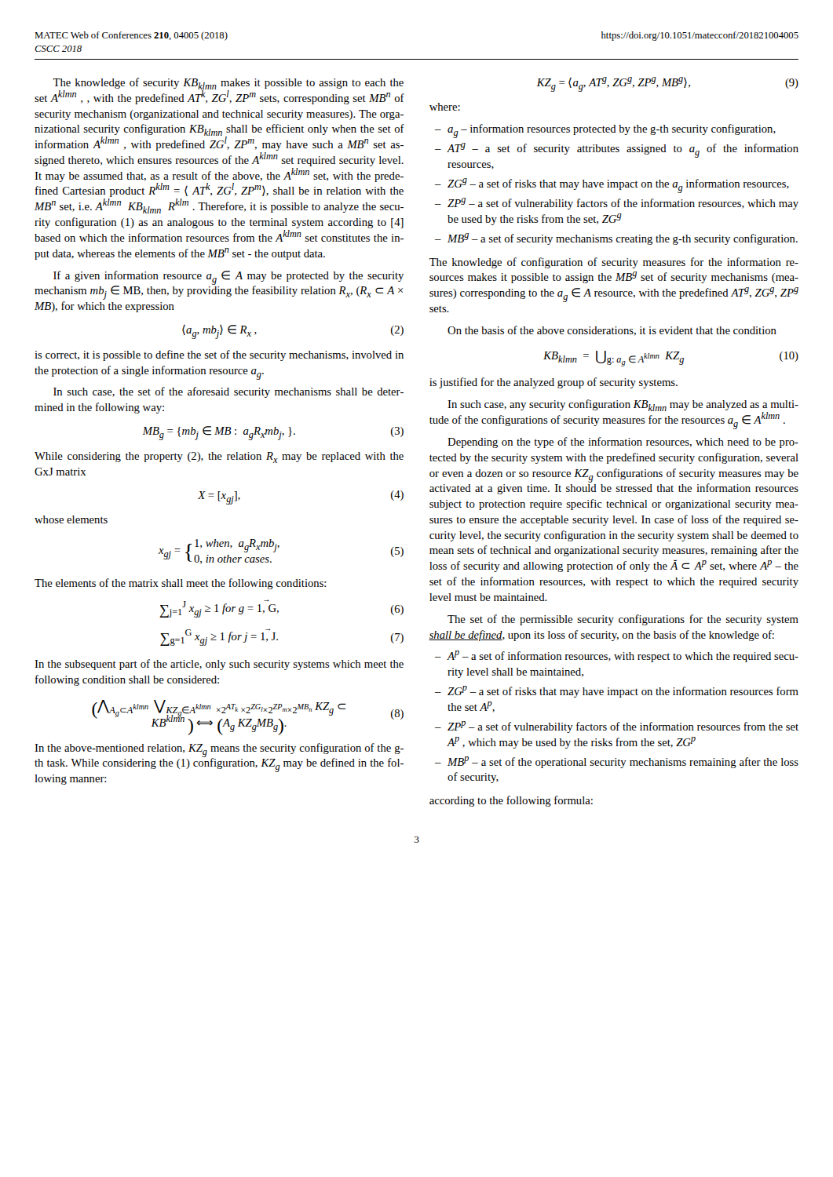MATEC Web of Conferences 210, 04005 (2018)
CSCC 2018
https://doi.org/10.1051/matecconf/201821004005
The knowledge of security KBklmn makes it possible to assign to each the set Aklmn , , with the predefined ATk, ZGl, ZPm sets, corresponding set MBn of security mechanism (organizational and technical security measures). The organizational security configuration KBklmn shall be efficient only when the set of information Aklmn , with predefined ZGl, ZPm, may have such a MBn set assigned thereto, which ensures resources of the Aklmn set required security level. It may be assumed that, as a result of the above, the Aklmn set, with the predefined Cartesian product Rklm = ⟨ ATk, ZGl, ZPm⟩, shall be in relation with the MBn set, i.e. Aklmn KBklmn Rklm . Therefore, it is possible to analyze the security configuration (1) as an analogous to the terminal system according to [4] based on which the information resources from the Aklmn set constitutes the input data, whereas the elements of the MBn set - the output data.
If a given information resource ag ∈ A may be protected by the security mechanism mbj ∈ MB, then, by providing the feasibility relation Rx, (Rx ⊂ A × MB), for which the expression
⟨ag, mbj⟩ ∈ Rx , (2)
is correct, it is possible to define the set of the security mechanisms, involved in the protection of a single information resource ag.
In such case, the set of the aforesaid security mechanisms shall be determined in the following way:
MBg = {mbj ∈ MB : agRxmbj, }. (3)
While considering the property (2), the relation Rx may be replaced with the GxJ matrix
X = [xgj], (4)
whose elements
xgj = {1, when, agRxmbj, 0, in other cases. (5)
The elements of the matrix shall meet the following conditions:
∑j=1J xgj ≥ 1 for g = 1, G, (6)
∑g=1G xgj ≥ 1 for j = 1, J. (7)
In the subsequent part of the article, only such security systems which meet the following condition shall be considered:
(⋀Ag⊂Aklmn ⋁KZg∈Aklmn ×2ATk ×2ZGl×2ZPm×2MBn KZg ⊂
KBklmn ) ⟺ (Ag KZgMBg). (8)
In the above-mentioned relation, KZg means the security configuration of the g-th task. While considering the (1) configuration, KZg may be defined in the following manner:
KZg = ⟨ag, ATg, ZGg, ZPg, MBg⟩, (9)
where:
ag – information resources protected by the g-th security configuration,
ATg – a set of security attributes assigned to ag of the information resources,
ZGg – a set of risks that may have impact on the ag information resources,
ZPg – a set of vulnerability factors of the information resources, which may be used by the risks from the set, ZGg
MBg – a set of security mechanisms creating the g-th security configuration.
The knowledge of configuration of security measures for the information resources makes it possible to assign the MBg set of security mechanisms (measures) corresponding to the ag ∈ A resource, with the predefined ATg, ZGg, ZPg sets.
On the basis of the above considerations, it is evident that the condition
KBklmn = ⋃g: ag ∈ Aklmn KZg (10)
is justified for the analyzed group of security systems.
In such case, any security configuration KBklmn may be analyzed as a multitude of the configurations of security measures for the resources ag ∈ Aklmn .
Depending on the type of the information resources, which need to be protected by the security system with the predefined security configuration, several or even a dozen or so resource KZg configurations of security measures may be activated at a given time. It should be stressed that the information resources subject to protection require specific technical or organizational security measures to ensure the acceptable security level. In case of loss of the required security level, the security configuration in the security system shall be deemed to mean sets of technical and organizational security measures, remaining after the loss of security and allowing protection of only the Ă ⊂ Ap set, where Ap – the set of the information resources, with respect to which the required security level must be maintained.
The set of the permissible security configurations for the security system shall be defined, upon its loss of security, on the basis of the knowledge of:
Ap – a set of information resources, with respect to which the required security level shall be maintained,
ZGp – a set of risks that may have impact on the information resources form the set Ap,
ZPp – a set of vulnerability factors of the information resources from the set Ap , which may be used by the risks from the set, ZGp
MBp – a set of the operational security mechanisms remaining after the loss of security,
according to the following formula:
3